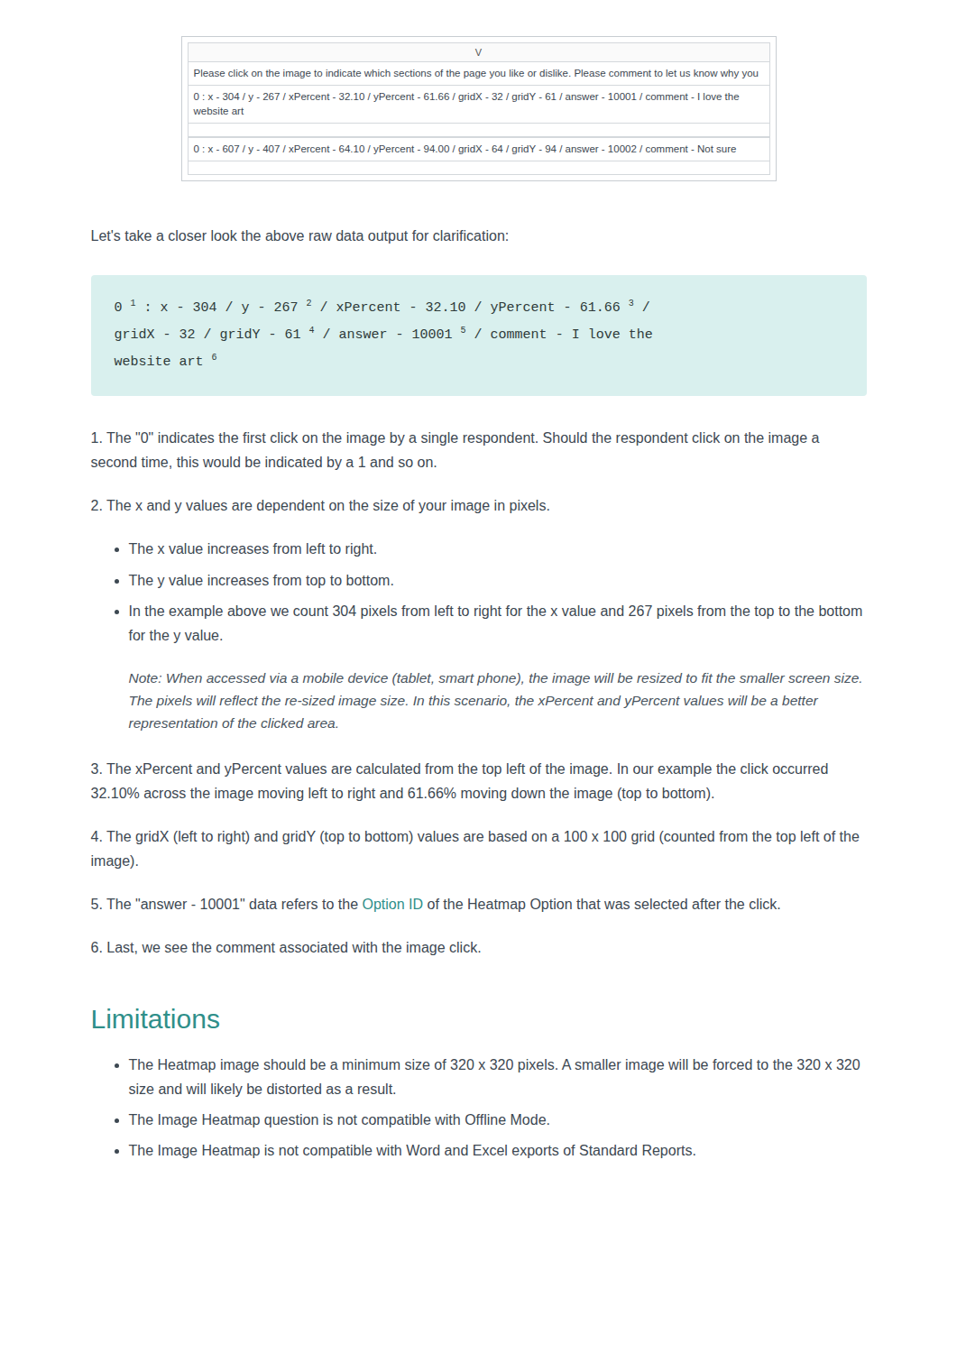V
Please click on the image to indicate which sections of the page you like or dislike. Please comment to let us know why you
0 : x - 304 / y - 267 / xPercent - 32.10 / yPercent - 61.66 / gridX - 32 / gridY - 61 / answer - 10001 / comment - I love the website art
0 : x - 607 / y - 407 / xPercent - 64.10 / yPercent - 94.00 / gridX - 64 / gridY - 94 / answer - 10002 / comment - Not sure
Let's take a closer look the above raw data output for clarification:
0 1 : x - 304 / y - 267 2 / xPercent - 32.10 / yPercent - 61.66 3 /
gridX - 32 / gridY - 61 4 / answer - 10001 5 / comment - I love the
website art 6
1. The "0" indicates the first click on the image by a single respondent. Should the respondent click on the image a second time, this would be indicated by a 1 and so on.
2. The x and y values are dependent on the size of your image in pixels.
The x value increases from left to right.
The y value increases from top to bottom.
In the example above we count 304 pixels from left to right for the x value and 267 pixels from the top to the bottom for the y value.
Note: When accessed via a mobile device (tablet, smart phone), the image will be resized to fit the smaller screen size. The pixels will reflect the re-sized image size. In this scenario, the xPercent and yPercent values will be a better representation of the clicked area.
3. The xPercent and yPercent values are calculated from the top left of the image. In our example the click occurred 32.10% across the image moving left to right and 61.66% moving down the image (top to bottom).
4. The gridX (left to right) and gridY (top to bottom) values are based on a 100 x 100 grid (counted from the top left of the image).
5. The "answer - 10001" data refers to the Option ID of the Heatmap Option that was selected after the click.
6. Last, we see the comment associated with the image click.
Limitations
The Heatmap image should be a minimum size of 320 x 320 pixels. A smaller image will be forced to the 320 x 320 size and will likely be distorted as a result.
The Image Heatmap question is not compatible with Offline Mode.
The Image Heatmap is not compatible with Word and Excel exports of Standard Reports.